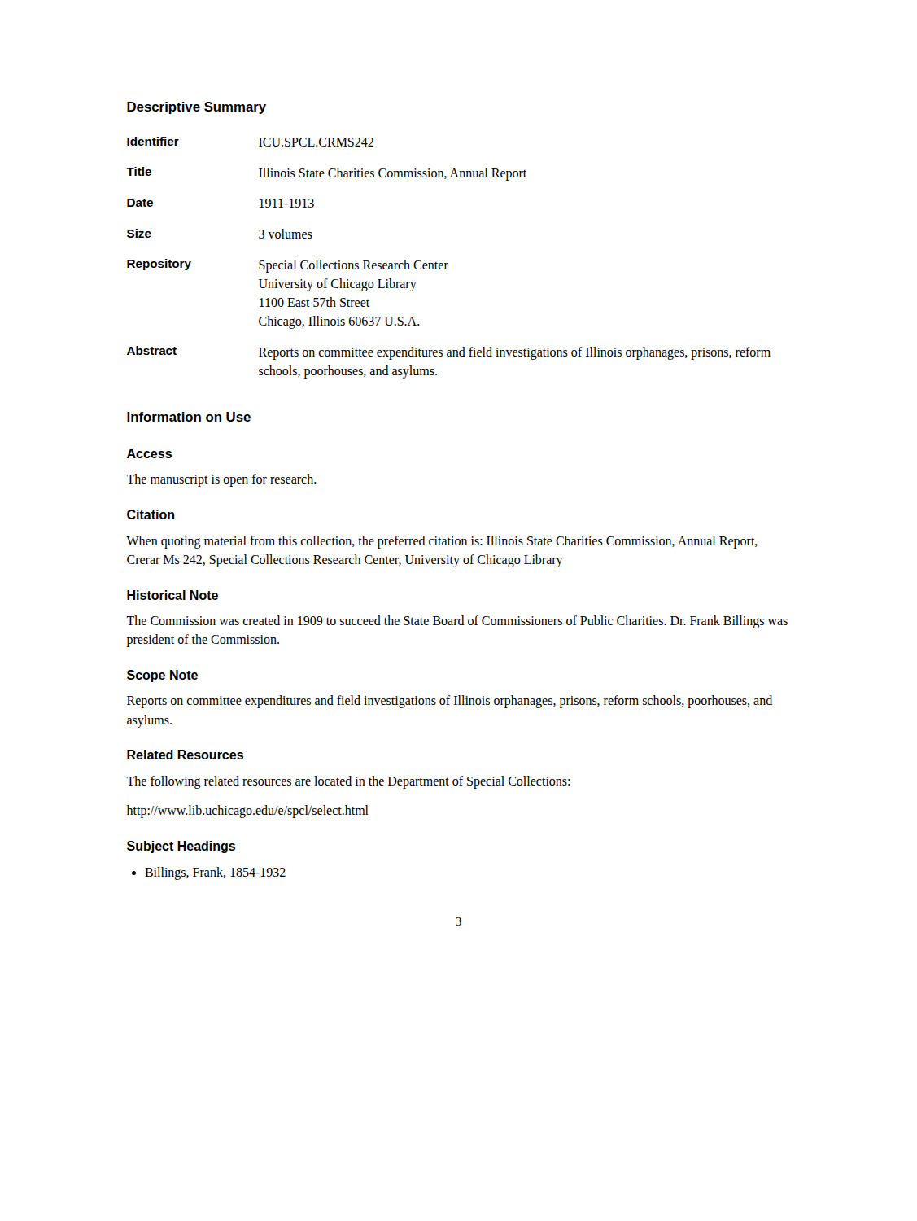Descriptive Summary
| Identifier | ICU.SPCL.CRMS242 |
| Title | Illinois State Charities Commission, Annual Report |
| Date | 1911-1913 |
| Size | 3 volumes |
| Repository | Special Collections Research Center University of Chicago Library 1100 East 57th Street Chicago, Illinois 60637 U.S.A. |
| Abstract | Reports on committee expenditures and field investigations of Illinois orphanages, prisons, reform schools, poorhouses, and asylums. |
Information on Use
Access
The manuscript is open for research.
Citation
When quoting material from this collection, the preferred citation is: Illinois State Charities Commission, Annual Report, Crerar Ms 242, Special Collections Research Center, University of Chicago Library
Historical Note
The Commission was created in 1909 to succeed the State Board of Commissioners of Public Charities. Dr. Frank Billings was president of the Commission.
Scope Note
Reports on committee expenditures and field investigations of Illinois orphanages, prisons, reform schools, poorhouses, and asylums.
Related Resources
The following related resources are located in the Department of Special Collections:
http://www.lib.uchicago.edu/e/spcl/select.html
Subject Headings
Billings, Frank, 1854-1932
3